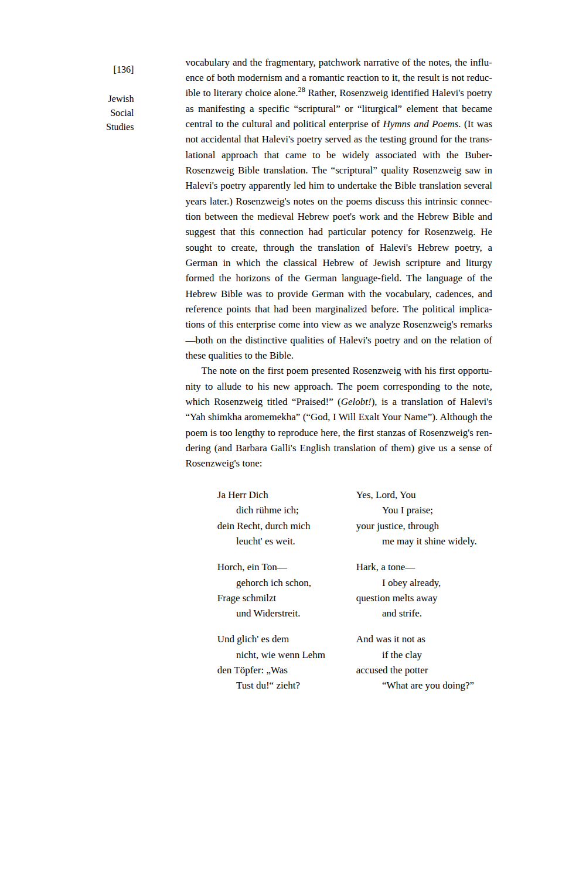[136]
Jewish
Social
Studies
vocabulary and the fragmentary, patchwork narrative of the notes, the influence of both modernism and a romantic reaction to it, the result is not reducible to literary choice alone.28 Rather, Rosenzweig identified Halevi's poetry as manifesting a specific “scriptural” or “liturgical” element that became central to the cultural and political enterprise of Hymns and Poems. (It was not accidental that Halevi's poetry served as the testing ground for the translational approach that came to be widely associated with the Buber-Rosenzweig Bible translation. The “scriptural” quality Rosenzweig saw in Halevi's poetry apparently led him to undertake the Bible translation several years later.) Rosenzweig's notes on the poems discuss this intrinsic connection between the medieval Hebrew poet's work and the Hebrew Bible and suggest that this connection had particular potency for Rosenzweig. He sought to create, through the translation of Halevi's Hebrew poetry, a German in which the classical Hebrew of Jewish scripture and liturgy formed the horizons of the German language-field. The language of the Hebrew Bible was to provide German with the vocabulary, cadences, and reference points that had been marginalized before. The political implications of this enterprise come into view as we analyze Rosenzweig's remarks—both on the distinctive qualities of Halevi's poetry and on the relation of these qualities to the Bible.
The note on the first poem presented Rosenzweig with his first opportunity to allude to his new approach. The poem corresponding to the note, which Rosenzweig titled “Praised!” (Gelobt!), is a translation of Halevi's “Yah shimkha aromemekha” (“God, I Will Exalt Your Name”). Although the poem is too lengthy to reproduce here, the first stanzas of Rosenzweig's rendering (and Barbara Galli's English translation of them) give us a sense of Rosenzweig's tone:
Ja Herr Dich Yes, Lord, You
dich rühme ich; You I praise;
dein Recht, durch mich your justice, through
leucht' es weit. me may it shine widely.
Horch, ein Ton—Hark, a tone—
gehorch ich schon, I obey already,
Frage schmilzt question melts away
und Widerstreit. and strife.
Und glich' es dem And was it not as
nicht, wie wenn Lehm if the clay
den Töpfer: „Was accused the potter
Tust du!“ zieht?“What are you doing?”